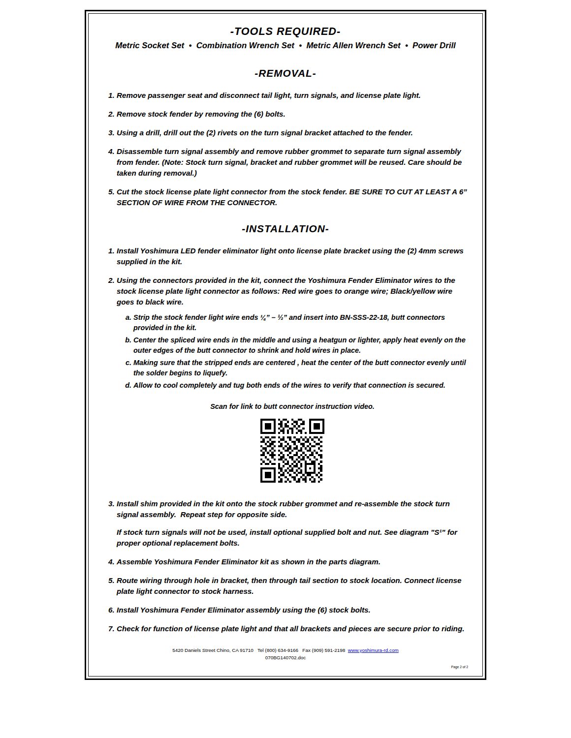-TOOLS REQUIRED-
Metric Socket Set • Combination Wrench Set • Metric Allen Wrench Set • Power Drill
-REMOVAL-
Remove passenger seat and disconnect tail light, turn signals, and license plate light.
Remove stock fender by removing the (6) bolts.
Using a drill, drill out the (2) rivets on the turn signal bracket attached to the fender.
Disassemble turn signal assembly and remove rubber grommet to separate turn signal assembly from fender. (Note: Stock turn signal, bracket and rubber grommet will be reused. Care should be taken during removal.)
Cut the stock license plate light connector from the stock fender. BE SURE TO CUT AT LEAST A 6” SECTION OF WIRE FROM THE CONNECTOR.
-INSTALLATION-
Install Yoshimura LED fender eliminator light onto license plate bracket using the (2) 4mm screws supplied in the kit.
Using the connectors provided in the kit, connect the Yoshimura Fender Eliminator wires to the stock license plate light connector as follows: Red wire goes to orange wire; Black/yellow wire goes to black wire.
Strip the stock fender light wire ends ¼” – ½” and insert into BN-SSS-22-18, butt connectors provided in the kit.
Center the spliced wire ends in the middle and using a heatgun or lighter, apply heat evenly on the outer edges of the butt connector to shrink and hold wires in place.
Making sure that the stripped ends are centered , heat the center of the butt connector evenly until the solder begins to liquefy.
Allow to cool completely and tug both ends of the wires to verify that connection is secured.
Scan for link to butt connector instruction video.
Install shim provided in the kit onto the stock rubber grommet and re-assemble the stock turn signal assembly. Repeat step for opposite side.
If stock turn signals will not be used, install optional supplied bolt and nut. See diagram "S¹" for proper optional replacement bolts.
Assemble Yoshimura Fender Eliminator kit as shown in the parts diagram.
Route wiring through hole in bracket, then through tail section to stock location. Connect license plate light connector to stock harness.
Install Yoshimura Fender Eliminator assembly using the (6) stock bolts.
Check for function of license plate light and that all brackets and pieces are secure prior to riding.
5420 Daniels Street Chino, CA 91710 Tel (800) 634-9166 Fax (909) 591-2198 www.yoshimura-rd.com
070BG140702.doc
Page 2 of 2